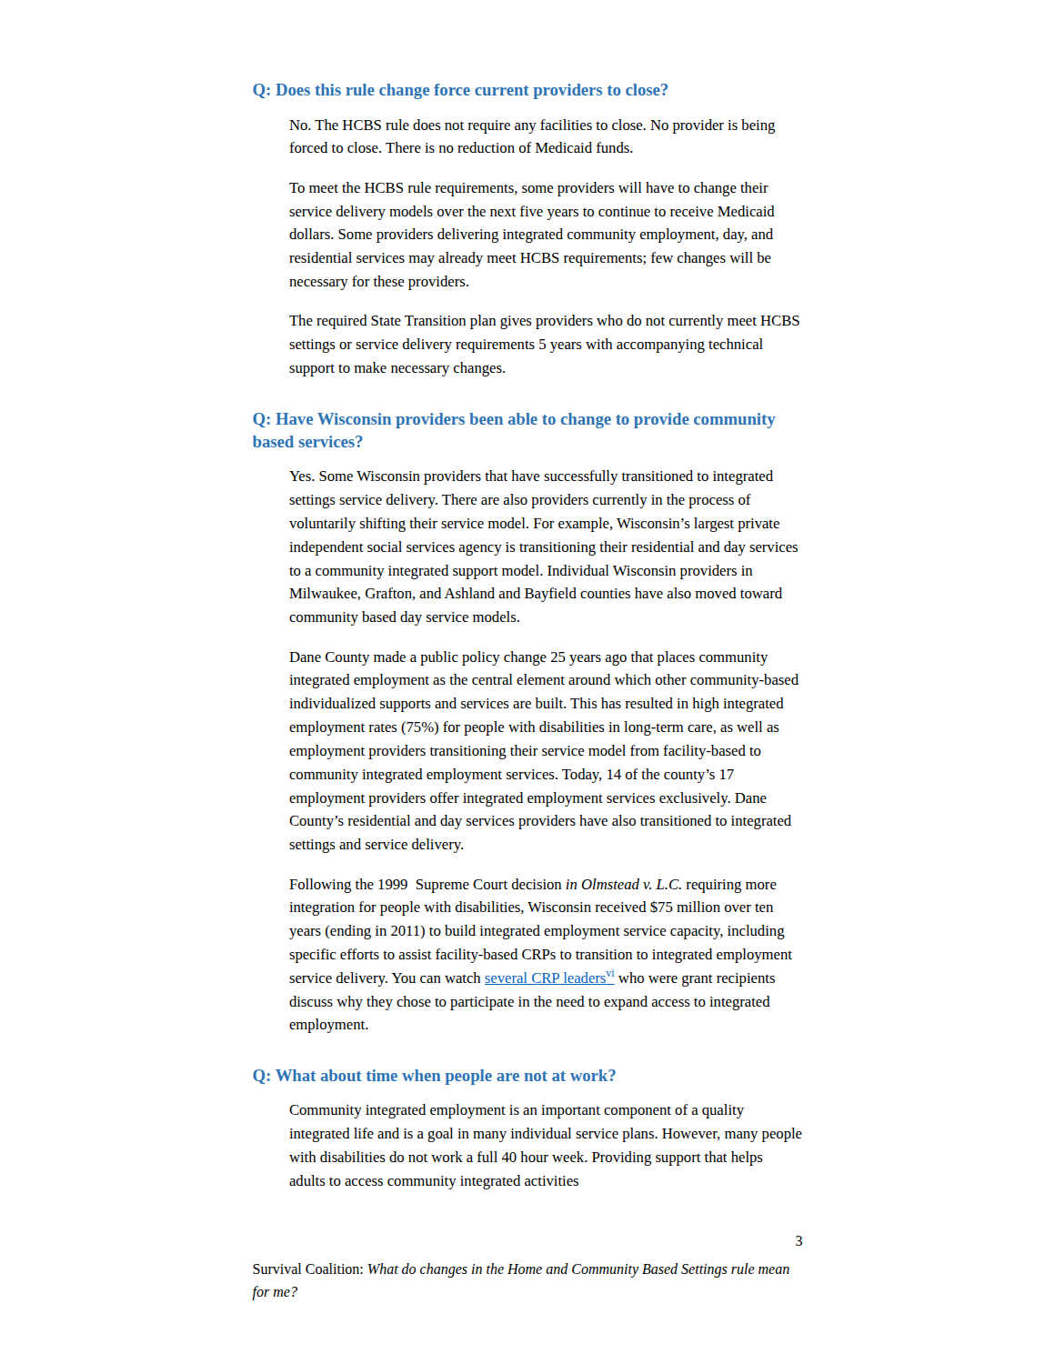Q: Does this rule change force current providers to close?
No. The HCBS rule does not require any facilities to close. No provider is being forced to close. There is no reduction of Medicaid funds.
To meet the HCBS rule requirements, some providers will have to change their service delivery models over the next five years to continue to receive Medicaid dollars. Some providers delivering integrated community employment, day, and residential services may already meet HCBS requirements; few changes will be necessary for these providers.
The required State Transition plan gives providers who do not currently meet HCBS settings or service delivery requirements 5 years with accompanying technical support to make necessary changes.
Q: Have Wisconsin providers been able to change to provide community based services?
Yes. Some Wisconsin providers that have successfully transitioned to integrated settings service delivery. There are also providers currently in the process of voluntarily shifting their service model. For example, Wisconsin’s largest private independent social services agency is transitioning their residential and day services to a community integrated support model. Individual Wisconsin providers in Milwaukee, Grafton, and Ashland and Bayfield counties have also moved toward community based day service models.
Dane County made a public policy change 25 years ago that places community integrated employment as the central element around which other community-based individualized supports and services are built. This has resulted in high integrated employment rates (75%) for people with disabilities in long-term care, as well as employment providers transitioning their service model from facility-based to community integrated employment services. Today, 14 of the county’s 17 employment providers offer integrated employment services exclusively. Dane County’s residential and day services providers have also transitioned to integrated settings and service delivery.
Following the 1999 Supreme Court decision in Olmstead v. L.C. requiring more integration for people with disabilities, Wisconsin received $75 million over ten years (ending in 2011) to build integrated employment service capacity, including specific efforts to assist facility-based CRPs to transition to integrated employment service delivery. You can watch several CRP leadersvi who were grant recipients discuss why they chose to participate in the need to expand access to integrated employment.
Q: What about time when people are not at work?
Community integrated employment is an important component of a quality integrated life and is a goal in many individual service plans. However, many people with disabilities do not work a full 40 hour week. Providing support that helps adults to access community integrated activities
3
Survival Coalition: What do changes in the Home and Community Based Settings rule mean for me?